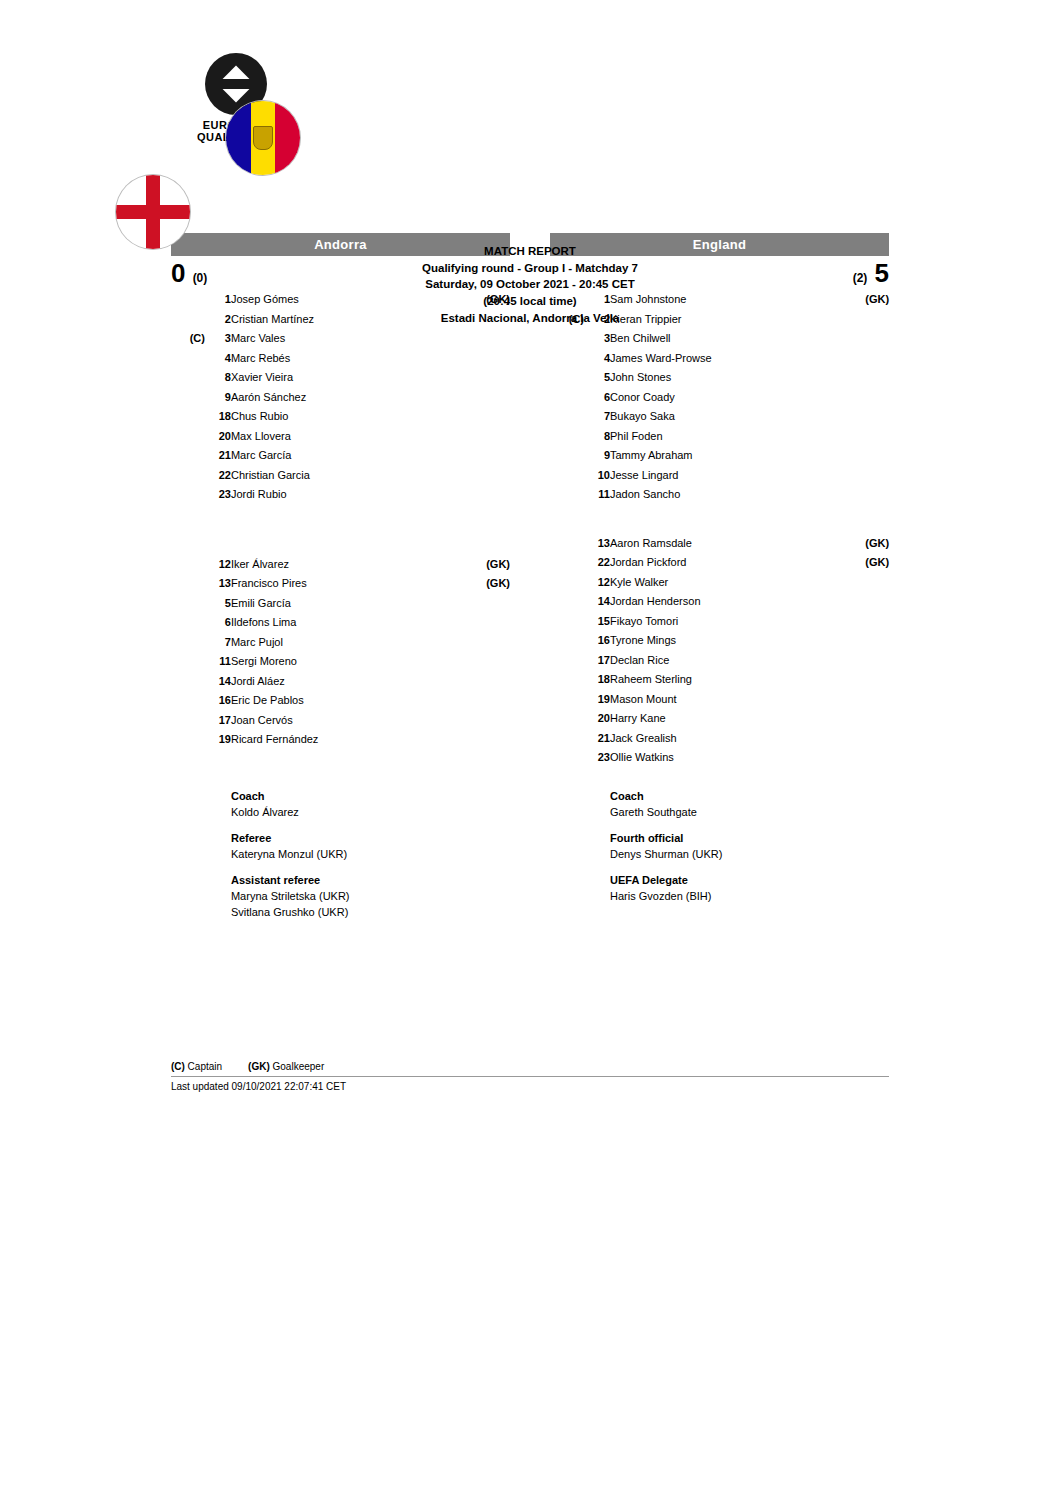EUROPEAN
QUALIFIERS™
MATCH REPORT
Qualifying round - Group I - Matchday 7
Saturday, 09 October 2021 - 20:45 CET
(20:45 local time)
Estadi Nacional, Andorra la Vella
Andorra
England
0 (0)
(2) 5
| | 1 | Josep Gómes | (GK) |
| | 2 | Cristian Martínez | |
| (C) | 3 | Marc Vales | |
| | 4 | Marc Rebés | |
| | 8 | Xavier Vieira | |
| | 9 | Aarón Sánchez | |
| | 18 | Chus Rubio | |
| | 20 | Max Llovera | |
| | 21 | Marc García | |
| | 22 | Christian Garcia | |
| | 23 | Jordi Rubio | |
| | 12 | Iker Álvarez | (GK) |
| | 13 | Francisco Pires | (GK) |
| | 5 | Emili García | |
| | 6 | Ildefons Lima | |
| | 7 | Marc Pujol | |
| | 11 | Sergi Moreno | |
| | 14 | Jordi Aláez | |
| | 16 | Eric De Pablos | |
| | 17 | Joan Cervós | |
| | 19 | Ricard Fernández | |
| | 1 | Sam Johnstone | (GK) |
| (C) | 2 | Kieran Trippier | |
| | 3 | Ben Chilwell | |
| | 4 | James Ward-Prowse | |
| | 5 | John Stones | |
| | 6 | Conor Coady | |
| | 7 | Bukayo Saka | |
| | 8 | Phil Foden | |
| | 9 | Tammy Abraham | |
| | 10 | Jesse Lingard | |
| | 11 | Jadon Sancho | |
| | 13 | Aaron Ramsdale | (GK) |
| | 22 | Jordan Pickford | (GK) |
| | 12 | Kyle Walker | |
| | 14 | Jordan Henderson | |
| | 15 | Fikayo Tomori | |
| | 16 | Tyrone Mings | |
| | 17 | Declan Rice | |
| | 18 | Raheem Sterling | |
| | 19 | Mason Mount | |
| | 20 | Harry Kane | |
| | 21 | Jack Grealish | |
| | 23 | Ollie Watkins | |
Coach
Koldo Álvarez
Referee
Kateryna Monzul (UKR)
Assistant referee
Maryna Striletska (UKR)
Svitlana Grushko (UKR)
Coach
Gareth Southgate
Fourth official
Denys Shurman (UKR)
UEFA Delegate
Haris Gvozden (BIH)
(C) Captain (GK) Goalkeeper
Last updated 09/10/2021 22:07:41 CET